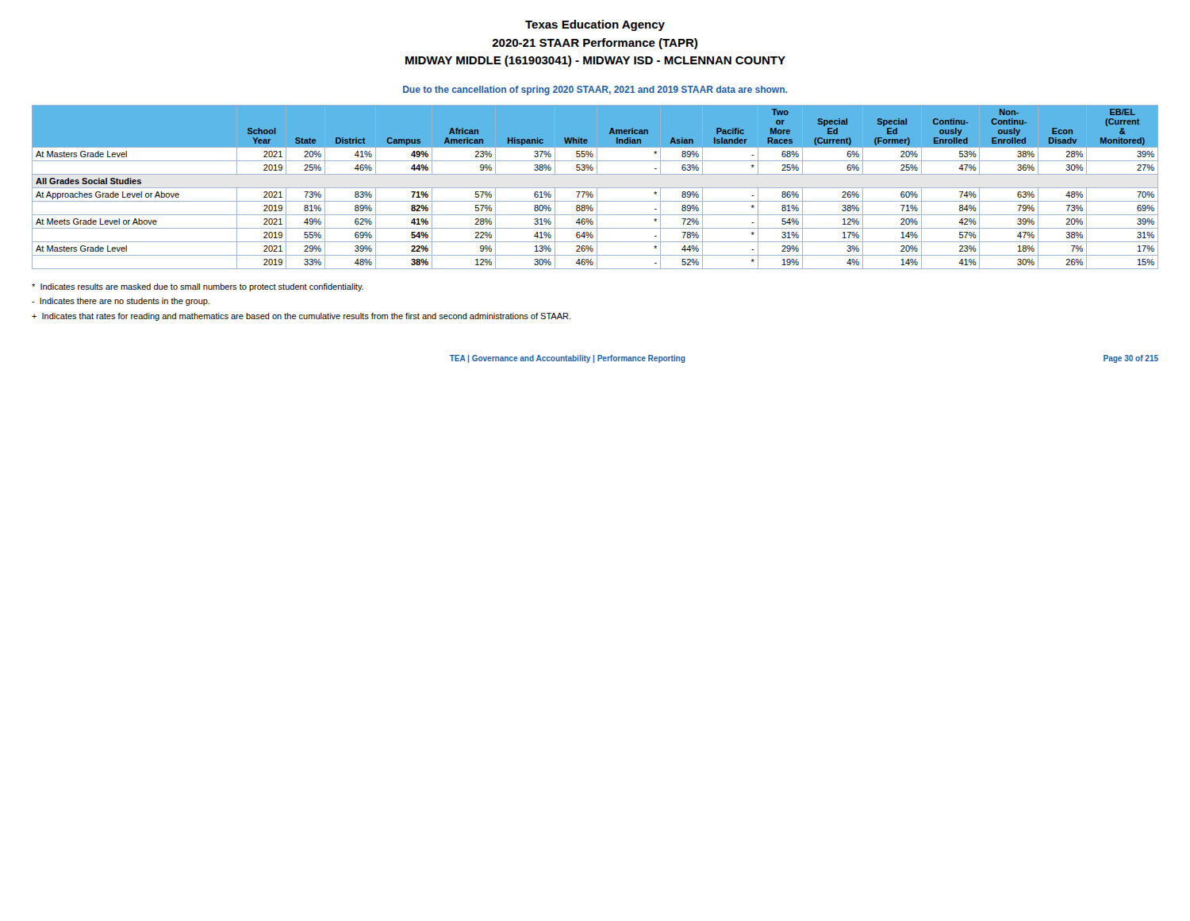Texas Education Agency
2020-21 STAAR Performance (TAPR)
MIDWAY MIDDLE (161903041) - MIDWAY ISD - MCLENNAN COUNTY
Due to the cancellation of spring 2020 STAAR, 2021 and 2019 STAAR data are shown.
| | School Year | State | District | Campus | African American | Hispanic | White | American Indian | Asian | Pacific Islander | Two or More Races | Special Ed (Current) | Special Ed (Former) | Continu- ously Enrolled | Non- Continu- ously Enrolled | Econ Disadv | EB/EL (Current & Monitored) |
| --- | --- | --- | --- | --- | --- | --- | --- | --- | --- | --- | --- | --- | --- | --- | --- | --- | --- |
| At Masters Grade Level | 2021 | 20% | 41% | 49% | 23% | 37% | 55% | * | 89% | - | 68% | 6% | 20% | 53% | 38% | 28% | 39% |
| | 2019 | 25% | 46% | 44% | 9% | 38% | 53% | - | 63% | * | 25% | 6% | 25% | 47% | 36% | 30% | 27% |
| All Grades Social Studies |
| At Approaches Grade Level or Above | 2021 | 73% | 83% | 71% | 57% | 61% | 77% | * | 89% | - | 86% | 26% | 60% | 74% | 63% | 48% | 70% |
| | 2019 | 81% | 89% | 82% | 57% | 80% | 88% | - | 89% | * | 81% | 38% | 71% | 84% | 79% | 73% | 69% |
| At Meets Grade Level or Above | 2021 | 49% | 62% | 41% | 28% | 31% | 46% | * | 72% | - | 54% | 12% | 20% | 42% | 39% | 20% | 39% |
| | 2019 | 55% | 69% | 54% | 22% | 41% | 64% | - | 78% | * | 31% | 17% | 14% | 57% | 47% | 38% | 31% |
| At Masters Grade Level | 2021 | 29% | 39% | 22% | 9% | 13% | 26% | * | 44% | - | 29% | 3% | 20% | 23% | 18% | 7% | 17% |
| | 2019 | 33% | 48% | 38% | 12% | 30% | 46% | - | 52% | * | 19% | 4% | 14% | 41% | 30% | 26% | 15% |
* Indicates results are masked due to small numbers to protect student confidentiality.
- Indicates there are no students in the group.
+ Indicates that rates for reading and mathematics are based on the cumulative results from the first and second administrations of STAAR.
TEA | Governance and Accountability | Performance Reporting
Page 30 of 215